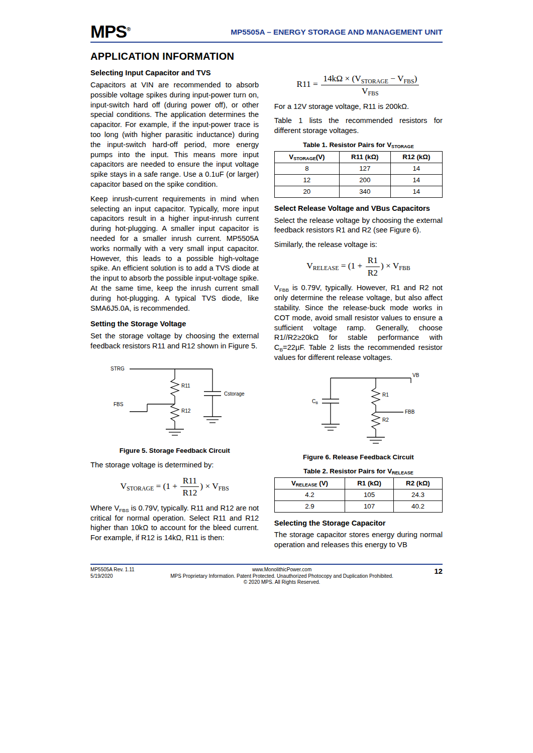MPS®
MP5505A – ENERGY STORAGE AND MANAGEMENT UNIT
APPLICATION INFORMATION
Selecting Input Capacitor and TVS
Capacitors at VIN are recommended to absorb possible voltage spikes during input-power turn on, input-switch hard off (during power off), or other special conditions. The application determines the capacitor. For example, if the input-power trace is too long (with higher parasitic inductance) during the input-switch hard-off period, more energy pumps into the input. This means more input capacitors are needed to ensure the input voltage spike stays in a safe range. Use a 0.1uF (or larger) capacitor based on the spike condition.
Keep inrush-current requirements in mind when selecting an input capacitor. Typically, more input capacitors result in a higher input-inrush current during hot-plugging. A smaller input capacitor is needed for a smaller inrush current. MP5505A works normally with a very small input capacitor. However, this leads to a possible high-voltage spike. An efficient solution is to add a TVS diode at the input to absorb the possible input-voltage spike. At the same time, keep the inrush current small during hot-plugging. A typical TVS diode, like SMA6J5.0A, is recommended.
Setting the Storage Voltage
Set the storage voltage by choosing the external feedback resistors R11 and R12 shown in Figure 5.
STRG FBS R11 R12 Cstorage
Figure 5. Storage Feedback Circuit
The storage voltage is determined by:
VSTORAGE = (1 + R11 R12) × VFBS
Where VFBS is 0.79V, typically. R11 and R12 are not critical for normal operation. Select R11 and R12 higher than 10kΩ to account for the bleed current. For example, if R12 is 14kΩ, R11 is then:
R11 = 14kΩ × (VSTORAGE − VFBS) VFBS
For a 12V storage voltage, R11 is 200kΩ.
Table 1 lists the recommended resistors for different storage voltages.
Table 1. Resistor Pairs for V STORAGE
| V STORAGE (V) | R11 (kΩ) | R12 (kΩ) |
| --- | --- | --- |
| 8 | 127 | 14 |
| 12 | 200 | 14 |
| 20 | 340 | 14 |
Select Release Voltage and VBus Capacitors
Select the release voltage by choosing the external feedback resistors R1 and R2 (see Figure 6).
Similarly, the release voltage is:
VRELEASE = (1 + R1 R2) × VFBB
VFBB is 0.79V, typically. However, R1 and R2 not only determine the release voltage, but also affect stability. Since the release-buck mode works in COT mode, avoid small resistor values to ensure a sufficient voltage ramp. Generally, choose R1//R2≥20kΩ for stable performance with CB=22µF. Table 2 lists the recommended resistor values for different release voltages.
VB R1 R2 FBB CB
Figure 6. Release Feedback Circuit
Table 2. Resistor Pairs for V RELEASE
| V RELEASE (V) | R1 (kΩ) | R2 (kΩ) |
| --- | --- | --- |
| 4.2 | 105 | 24.3 |
| 2.9 | 107 | 40.2 |
Selecting the Storage Capacitor
The storage capacitor stores energy during normal operation and releases this energy to VB
MP5505A Rev. 1.11
5/19/2020
www.MonolithicPower.com
MPS Proprietary Information. Patent Protected. Unauthorized Photocopy and Duplication Prohibited.
© 2020 MPS. All Rights Reserved.
12